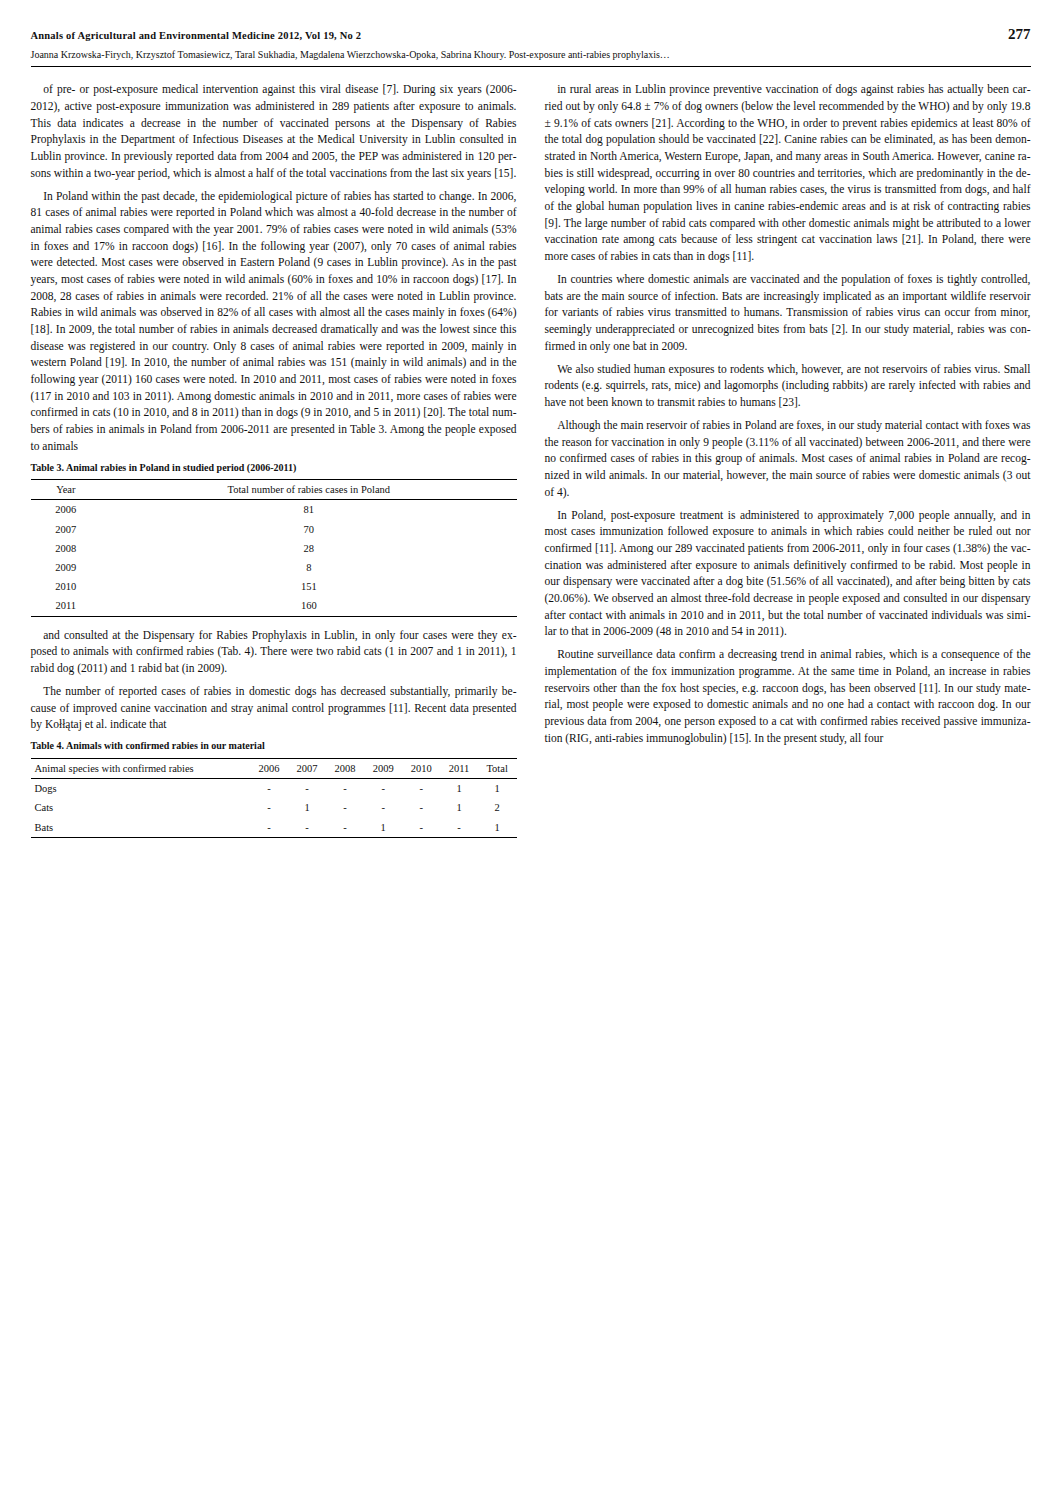Annals of Agricultural and Environmental Medicine 2012, Vol 19, No 2 277
Joanna Krzowska-Firych, Krzysztof Tomasiewicz, Taral Sukhadia, Magdalena Wierzchowska-Opoka, Sabrina Khoury. Post-exposure anti-rabies prophylaxis…
of pre- or post-exposure medical intervention against this viral disease [7]. During six years (2006-2012), active post-exposure immunization was administered in 289 patients after exposure to animals. This data indicates a decrease in the number of vaccinated persons at the Dispensary of Rabies Prophylaxis in the Department of Infectious Diseases at the Medical University in Lublin consulted in Lublin province. In previously reported data from 2004 and 2005, the PEP was administered in 120 persons within a two-year period, which is almost a half of the total vaccinations from the last six years [15].
In Poland within the past decade, the epidemiological picture of rabies has started to change. In 2006, 81 cases of animal rabies were reported in Poland which was almost a 40-fold decrease in the number of animal rabies cases compared with the year 2001. 79% of rabies cases were noted in wild animals (53% in foxes and 17% in raccoon dogs) [16]. In the following year (2007), only 70 cases of animal rabies were detected. Most cases were observed in Eastern Poland (9 cases in Lublin province). As in the past years, most cases of rabies were noted in wild animals (60% in foxes and 10% in raccoon dogs) [17]. In 2008, 28 cases of rabies in animals were recorded. 21% of all the cases were noted in Lublin province. Rabies in wild animals was observed in 82% of all cases with almost all the cases mainly in foxes (64%) [18]. In 2009, the total number of rabies in animals decreased dramatically and was the lowest since this disease was registered in our country. Only 8 cases of animal rabies were reported in 2009, mainly in western Poland [19]. In 2010, the number of animal rabies was 151 (mainly in wild animals) and in the following year (2011) 160 cases were noted. In 2010 and 2011, most cases of rabies were noted in foxes (117 in 2010 and 103 in 2011). Among domestic animals in 2010 and in 2011, more cases of rabies were confirmed in cats (10 in 2010, and 8 in 2011) than in dogs (9 in 2010, and 5 in 2011) [20]. The total numbers of rabies in animals in Poland from 2006-2011 are presented in Table 3. Among the people exposed to animals
Table 3. Animal rabies in Poland in studied period (2006-2011)
| Year | Total number of rabies cases in Poland |
| --- | --- |
| 2006 | 81 |
| 2007 | 70 |
| 2008 | 28 |
| 2009 | 8 |
| 2010 | 151 |
| 2011 | 160 |
and consulted at the Dispensary for Rabies Prophylaxis in Lublin, in only four cases were they exposed to animals with confirmed rabies (Tab. 4). There were two rabid cats (1 in 2007 and 1 in 2011), 1 rabid dog (2011) and 1 rabid bat (in 2009).
The number of reported cases of rabies in domestic dogs has decreased substantially, primarily because of improved canine vaccination and stray animal control programmes [11]. Recent data presented by Kołłątaj et al. indicate that
Table 4. Animals with confirmed rabies in our material
| Animal species with confirmed rabies | 2006 | 2007 | 2008 | 2009 | 2010 | 2011 | Total |
| --- | --- | --- | --- | --- | --- | --- | --- |
| Dogs | - | - | - | - | - | 1 | 1 |
| Cats | - | 1 | - | - | - | 1 | 2 |
| Bats | - | - | - | 1 | - | - | 1 |
in rural areas in Lublin province preventive vaccination of dogs against rabies has actually been carried out by only 64.8 ± 7% of dog owners (below the level recommended by the WHO) and by only 19.8 ± 9.1% of cats owners [21]. According to the WHO, in order to prevent rabies epidemics at least 80% of the total dog population should be vaccinated [22]. Canine rabies can be eliminated, as has been demonstrated in North America, Western Europe, Japan, and many areas in South America. However, canine rabies is still widespread, occurring in over 80 countries and territories, which are predominantly in the developing world. In more than 99% of all human rabies cases, the virus is transmitted from dogs, and half of the global human population lives in canine rabies-endemic areas and is at risk of contracting rabies [9]. The large number of rabid cats compared with other domestic animals might be attributed to a lower vaccination rate among cats because of less stringent cat vaccination laws [21]. In Poland, there were more cases of rabies in cats than in dogs [11].
In countries where domestic animals are vaccinated and the population of foxes is tightly controlled, bats are the main source of infection. Bats are increasingly implicated as an important wildlife reservoir for variants of rabies virus transmitted to humans. Transmission of rabies virus can occur from minor, seemingly underappreciated or unrecognized bites from bats [2]. In our study material, rabies was confirmed in only one bat in 2009.
We also studied human exposures to rodents which, however, are not reservoirs of rabies virus. Small rodents (e.g. squirrels, rats, mice) and lagomorphs (including rabbits) are rarely infected with rabies and have not been known to transmit rabies to humans [23].
Although the main reservoir of rabies in Poland are foxes, in our study material contact with foxes was the reason for vaccination in only 9 people (3.11% of all vaccinated) between 2006-2011, and there were no confirmed cases of rabies in this group of animals. Most cases of animal rabies in Poland are recognized in wild animals. In our material, however, the main source of rabies were domestic animals (3 out of 4).
In Poland, post-exposure treatment is administered to approximately 7,000 people annually, and in most cases immunization followed exposure to animals in which rabies could neither be ruled out nor confirmed [11]. Among our 289 vaccinated patients from 2006-2011, only in four cases (1.38%) the vaccination was administered after exposure to animals definitively confirmed to be rabid. Most people in our dispensary were vaccinated after a dog bite (51.56% of all vaccinated), and after being bitten by cats (20.06%). We observed an almost three-fold decrease in people exposed and consulted in our dispensary after contact with animals in 2010 and in 2011, but the total number of vaccinated individuals was similar to that in 2006-2009 (48 in 2010 and 54 in 2011).
Routine surveillance data confirm a decreasing trend in animal rabies, which is a consequence of the implementation of the fox immunization programme. At the same time in Poland, an increase in rabies reservoirs other than the fox host species, e.g. raccoon dogs, has been observed [11]. In our study material, most people were exposed to domestic animals and no one had a contact with raccoon dog. In our previous data from 2004, one person exposed to a cat with confirmed rabies received passive immunization (RIG, anti-rabies immunoglobulin) [15]. In the present study, all four